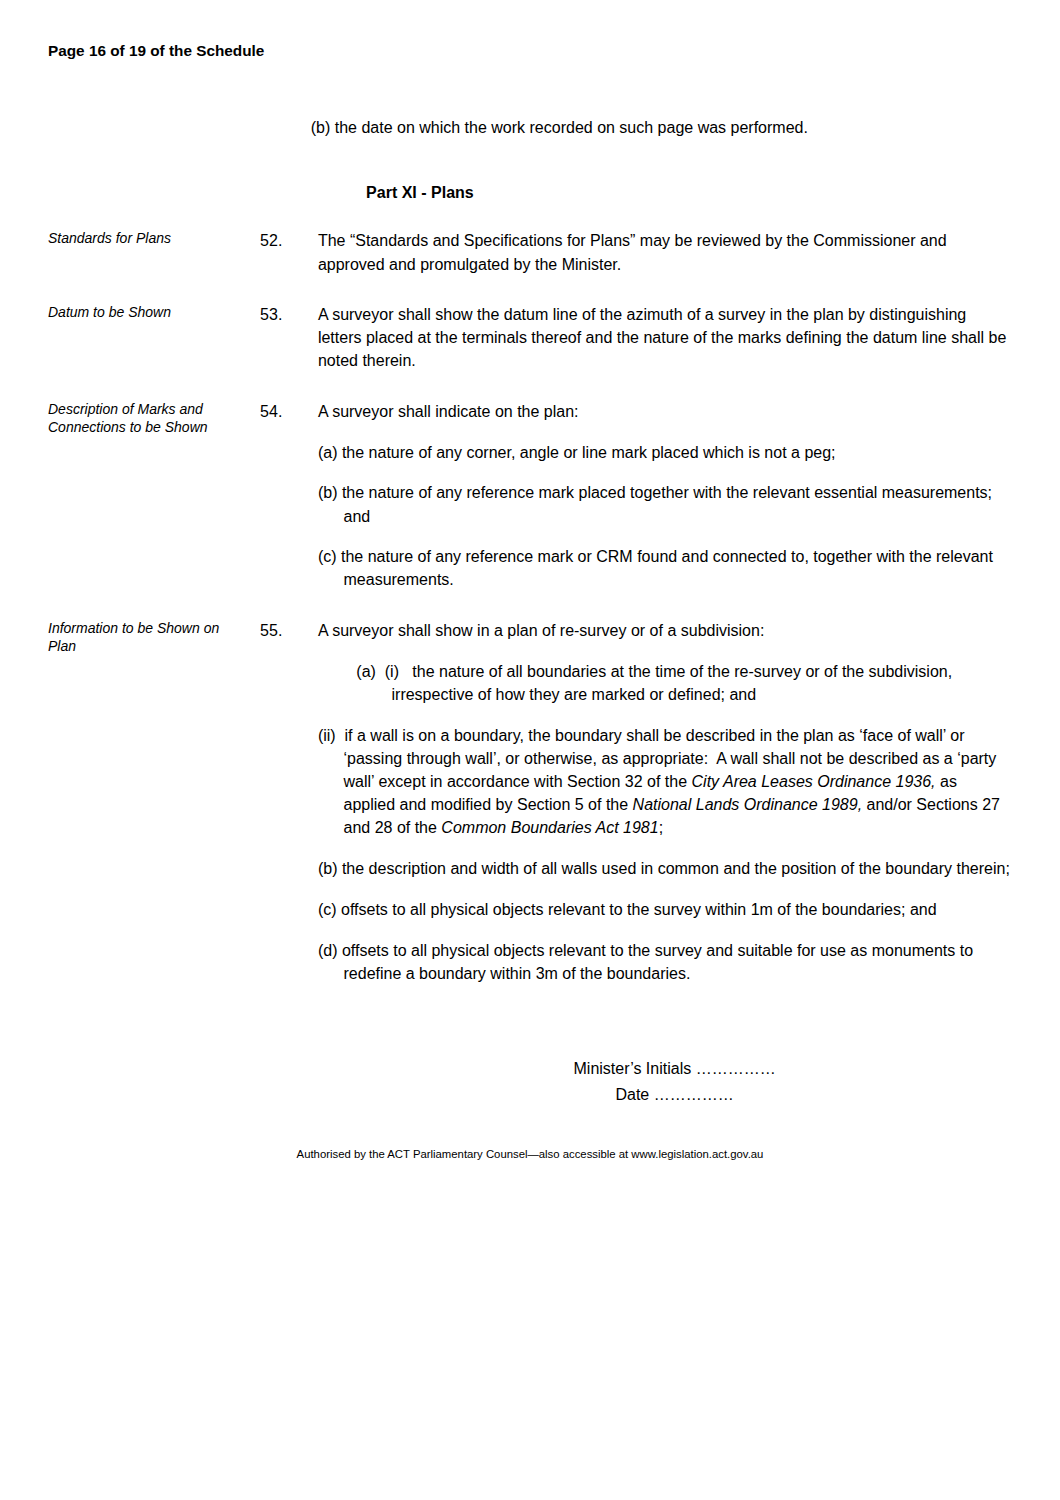Page 16 of 19 of the Schedule
(b) the date on which the work recorded on such page was performed.
Part XI - Plans
Standards for Plans
52.
The “Standards and Specifications for Plans” may be reviewed by the Commissioner and approved and promulgated by the Minister.
Datum to be Shown
53.
A surveyor shall show the datum line of the azimuth of a survey in the plan by distinguishing letters placed at the terminals thereof and the nature of the marks defining the datum line shall be noted therein.
Description of Marks and Connections to be Shown
54.
A surveyor shall indicate on the plan:
(a) the nature of any corner, angle or line mark placed which is not a peg;
(b) the nature of any reference mark placed together with the relevant essential measurements; and
(c) the nature of any reference mark or CRM found and connected to, together with the relevant measurements.
Information to be Shown on Plan
55.
A surveyor shall show in a plan of re-survey or of a subdivision:
(a) (i) the nature of all boundaries at the time of the re-survey or of the subdivision, irrespective of how they are marked or defined; and
(ii) if a wall is on a boundary, the boundary shall be described in the plan as ‘face of wall’ or ‘passing through wall’, or otherwise, as appropriate: A wall shall not be described as a ‘party wall’ except in accordance with Section 32 of the City Area Leases Ordinance 1936, as applied and modified by Section 5 of the National Lands Ordinance 1989, and/or Sections 27 and 28 of the Common Boundaries Act 1981;
(b) the description and width of all walls used in common and the position of the boundary therein;
(c) offsets to all physical objects relevant to the survey within 1m of the boundaries; and
(d) offsets to all physical objects relevant to the survey and suitable for use as monuments to redefine a boundary within 3m of the boundaries.
Minister’s Initials ……………
Date ……………
Authorised by the ACT Parliamentary Counsel—also accessible at www.legislation.act.gov.au